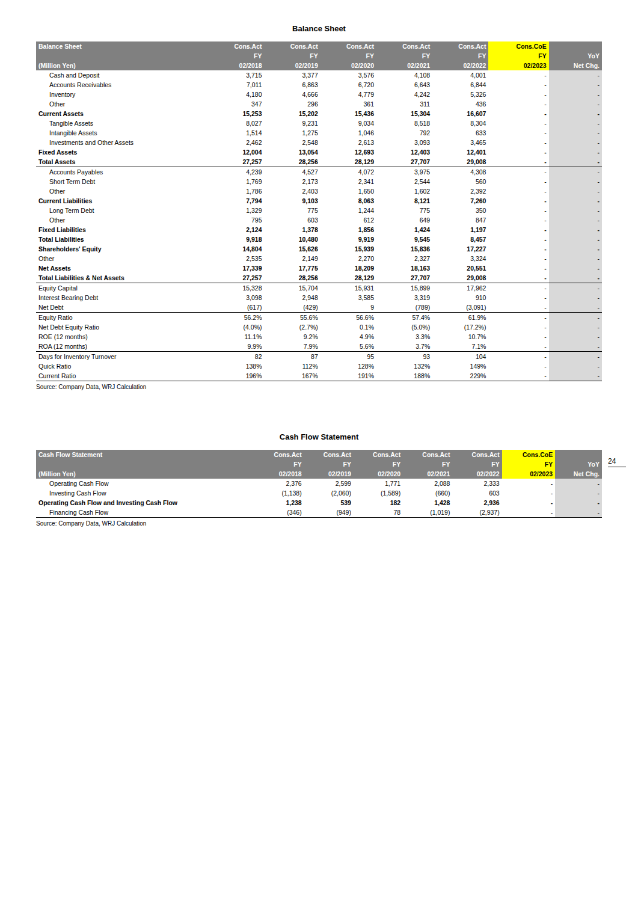Balance Sheet
| Balance Sheet | Cons.Act | Cons.Act | Cons.Act | Cons.Act | Cons.Act | Cons.CoE | |
| --- | --- | --- | --- | --- | --- | --- | --- |
| | FY | FY | FY | FY | FY | FY | YoY |
| (Million Yen) | 02/2018 | 02/2019 | 02/2020 | 02/2021 | 02/2022 | 02/2023 | Net Chg. |
| Cash and Deposit | 3,715 | 3,377 | 3,576 | 4,108 | 4,001 | - | - |
| Accounts Receivables | 7,011 | 6,863 | 6,720 | 6,643 | 6,844 | - | - |
| Inventory | 4,180 | 4,666 | 4,779 | 4,242 | 5,326 | - | - |
| Other | 347 | 296 | 361 | 311 | 436 | - | - |
| Current Assets | 15,253 | 15,202 | 15,436 | 15,304 | 16,607 | - | - |
| Tangible Assets | 8,027 | 9,231 | 9,034 | 8,518 | 8,304 | - | - |
| Intangible Assets | 1,514 | 1,275 | 1,046 | 792 | 633 | - | - |
| Investments and Other Assets | 2,462 | 2,548 | 2,613 | 3,093 | 3,465 | - | - |
| Fixed Assets | 12,004 | 13,054 | 12,693 | 12,403 | 12,401 | - | - |
| Total Assets | 27,257 | 28,256 | 28,129 | 27,707 | 29,008 | - | - |
| Accounts Payables | 4,239 | 4,527 | 4,072 | 3,975 | 4,308 | - | - |
| Short Term Debt | 1,769 | 2,173 | 2,341 | 2,544 | 560 | - | - |
| Other | 1,786 | 2,403 | 1,650 | 1,602 | 2,392 | - | - |
| Current Liabilities | 7,794 | 9,103 | 8,063 | 8,121 | 7,260 | - | - |
| Long Term Debt | 1,329 | 775 | 1,244 | 775 | 350 | - | - |
| Other | 795 | 603 | 612 | 649 | 847 | - | - |
| Fixed Liabilities | 2,124 | 1,378 | 1,856 | 1,424 | 1,197 | - | - |
| Total Liabilities | 9,918 | 10,480 | 9,919 | 9,545 | 8,457 | - | - |
| Shareholders' Equity | 14,804 | 15,626 | 15,939 | 15,836 | 17,227 | - | - |
| Other | 2,535 | 2,149 | 2,270 | 2,327 | 3,324 | - | - |
| Net Assets | 17,339 | 17,775 | 18,209 | 18,163 | 20,551 | - | - |
| Total Liabilities & Net Assets | 27,257 | 28,256 | 28,129 | 27,707 | 29,008 | - | - |
| Equity Capital | 15,328 | 15,704 | 15,931 | 15,899 | 17,962 | - | - |
| Interest Bearing Debt | 3,098 | 2,948 | 3,585 | 3,319 | 910 | - | - |
| Net Debt | (617) | (429) | 9 | (789) | (3,091) | - | - |
| Equity Ratio | 56.2% | 55.6% | 56.6% | 57.4% | 61.9% | - | - |
| Net Debt Equity Ratio | (4.0%) | (2.7%) | 0.1% | (5.0%) | (17.2%) | - | - |
| ROE (12 months) | 11.1% | 9.2% | 4.9% | 3.3% | 10.7% | - | - |
| ROA (12 months) | 9.9% | 7.9% | 5.6% | 3.7% | 7.1% | - | - |
| Days for Inventory Turnover | 82 | 87 | 95 | 93 | 104 | - | - |
| Quick Ratio | 138% | 112% | 128% | 132% | 149% | - | - |
| Current Ratio | 196% | 167% | 191% | 188% | 229% | - | - |
Source: Company Data, WRJ Calculation
Cash Flow Statement
| Cash Flow Statement | Cons.Act | Cons.Act | Cons.Act | Cons.Act | Cons.Act | Cons.CoE | |
| --- | --- | --- | --- | --- | --- | --- | --- |
| | FY | FY | FY | FY | FY | FY | YoY |
| (Million Yen) | 02/2018 | 02/2019 | 02/2020 | 02/2021 | 02/2022 | 02/2023 | Net Chg. |
| Operating Cash Flow | 2,376 | 2,599 | 1,771 | 2,088 | 2,333 | - | - |
| Investing Cash Flow | (1,138) | (2,060) | (1,589) | (660) | 603 | - | - |
| Operating Cash Flow and Investing Cash Flow | 1,238 | 539 | 182 | 1,428 | 2,936 | - | - |
| Financing Cash Flow | (346) | (949) | 78 | (1,019) | (2,937) | - | - |
Source: Company Data, WRJ Calculation
24